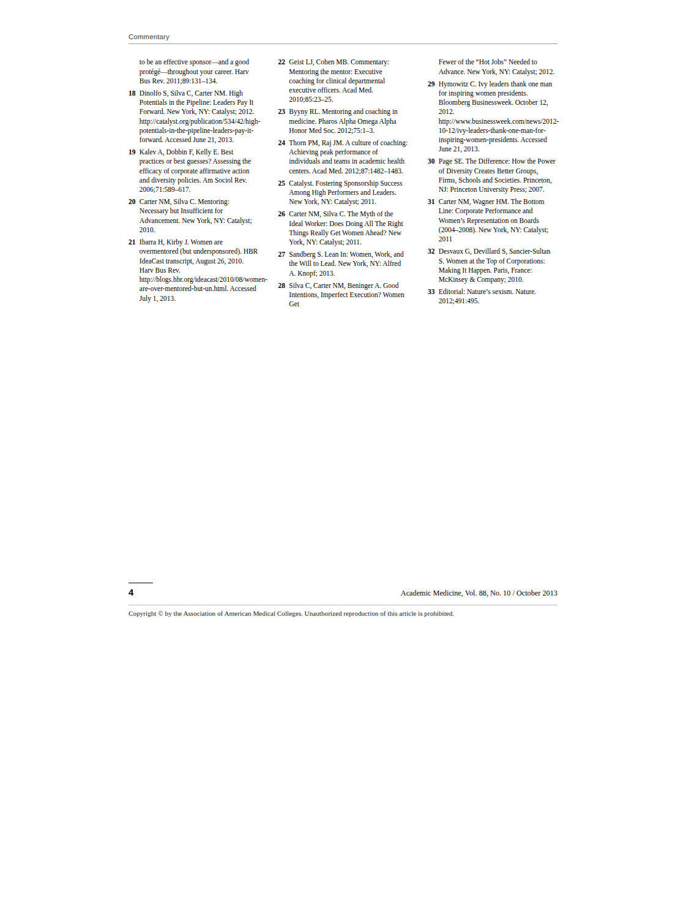Commentary
to be an effective sponsor—and a good protégé—throughout your career. Harv Bus Rev. 2011;89:131–134.
18 Dinolfo S, Silva C, Carter NM. High Potentials in the Pipeline: Leaders Pay It Forward. New York, NY: Catalyst; 2012. http://catalyst.org/publication/534/42/high-potentials-in-the-pipeline-leaders-pay-it-forward. Accessed June 21, 2013.
19 Kalev A, Dobbin F, Kelly E. Best practices or best guesses? Assessing the efficacy of corporate affirmative action and diversity policies. Am Sociol Rev. 2006;71:589–617.
20 Carter NM, Silva C. Mentoring: Necessary but Insufficient for Advancement. New York, NY: Catalyst; 2010.
21 Ibarra H, Kirby J. Women are overmentored (but undersponsored). HBR IdeaCast transcript, August 26, 2010. Harv Bus Rev. http://blogs.hbr.org/ideacast/2010/08/women-are-over-mentored-but-un.html. Accessed July 1, 2013.
22 Geist LJ, Cohen MB. Commentary: Mentoring the mentor: Executive coaching for clinical departmental executive officers. Acad Med. 2010;85:23–25.
23 Byyny RL. Mentoring and coaching in medicine. Pharos Alpha Omega Alpha Honor Med Soc. 2012;75:1–3.
24 Thorn PM, Raj JM. A culture of coaching: Achieving peak performance of individuals and teams in academic health centers. Acad Med. 2012;87:1482–1483.
25 Catalyst. Fostering Sponsorship Success Among High Performers and Leaders. New York, NY: Catalyst; 2011.
26 Carter NM, Silva C. The Myth of the Ideal Worker: Does Doing All The Right Things Really Get Women Ahead? New York, NY: Catalyst; 2011.
27 Sandberg S. Lean In: Women, Work, and the Will to Lead. New York, NY: Alfred A. Knopf; 2013.
28 Silva C, Carter NM, Beninger A. Good Intentions, Imperfect Execution? Women Get
Fewer of the “Hot Jobs” Needed to Advance. New York, NY: Catalyst; 2012.
29 Hymowitz C. Ivy leaders thank one man for inspiring women presidents. Bloomberg Businessweek. October 12, 2012. http://www.businessweek.com/news/2012-10-12/ivy-leaders-thank-one-man-for-inspiring-women-presidents. Accessed June 21, 2013.
30 Page SE. The Difference: How the Power of Diversity Creates Better Groups, Firms, Schools and Societies. Princeton, NJ: Princeton University Press; 2007.
31 Carter NM, Wagner HM. The Bottom Line: Corporate Performance and Women’s Representation on Boards (2004–2008). New York, NY: Catalyst; 2011
32 Desvaux G, Devillard S, Sancier-Sultan S. Women at the Top of Corporations: Making It Happen. Paris, France: McKinsey & Company; 2010.
33 Editorial: Nature’s sexism. Nature. 2012;491:495.
4 Academic Medicine, Vol. 88, No. 10 / October 2013
Copyright © by the Association of American Medical Colleges. Unauthorized reproduction of this article is prohibited.